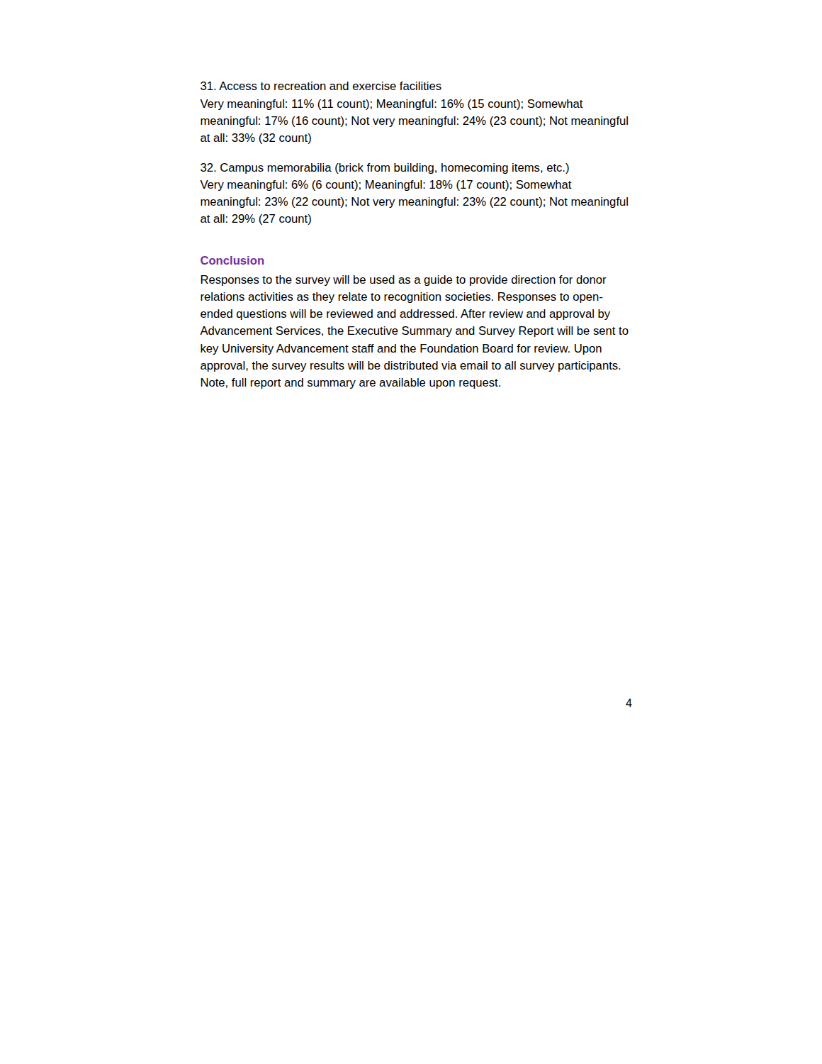31. Access to recreation and exercise facilities
Very meaningful: 11% (11 count); Meaningful: 16% (15 count); Somewhat meaningful: 17% (16 count); Not very meaningful: 24% (23 count); Not meaningful at all: 33% (32 count)
32. Campus memorabilia (brick from building, homecoming items, etc.)
Very meaningful: 6% (6 count); Meaningful: 18% (17 count); Somewhat meaningful: 23% (22 count); Not very meaningful: 23% (22 count); Not meaningful at all: 29% (27 count)
Conclusion
Responses to the survey will be used as a guide to provide direction for donor relations activities as they relate to recognition societies. Responses to open-ended questions will be reviewed and addressed. After review and approval by Advancement Services, the Executive Summary and Survey Report will be sent to key University Advancement staff and the Foundation Board for review. Upon approval, the survey results will be distributed via email to all survey participants. Note, full report and summary are available upon request.
4